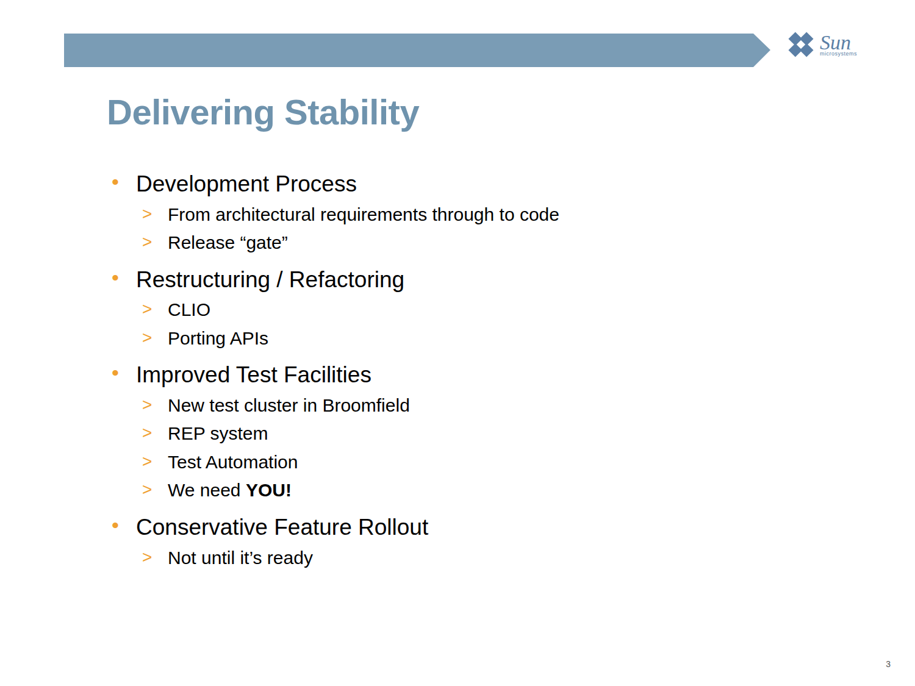Sun microsystems
Delivering Stability
Development Process
From architectural requirements through to code
Release “gate”
Restructuring / Refactoring
CLIO
Porting APIs
Improved Test Facilities
New test cluster in Broomfield
REP system
Test Automation
We need YOU!
Conservative Feature Rollout
Not until it’s ready
3